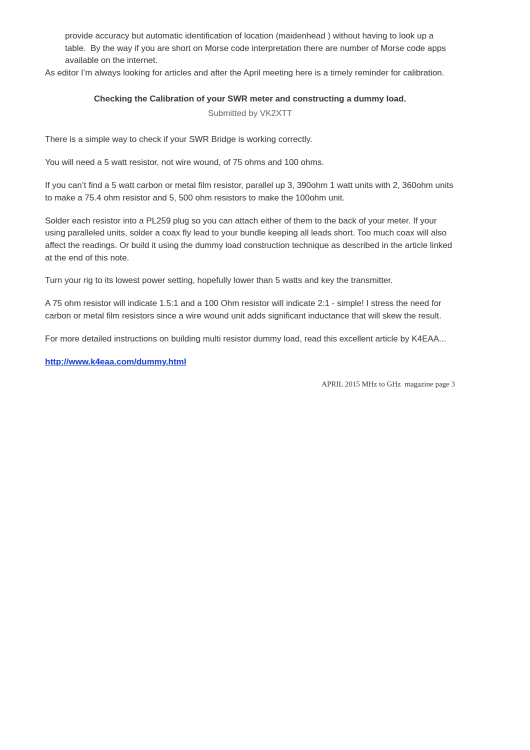provide accuracy but automatic identification of location (maidenhead ) without having to look up a table. By the way if you are short on Morse code interpretation there are number of Morse code apps available on the internet.
As editor I’m always looking for articles and after the April meeting here is a timely reminder for calibration.
Checking the Calibration of your SWR meter and constructing a dummy load.
Submitted by VK2XTT
There is a simple way to check if your SWR Bridge is working correctly.
You will need a 5 watt resistor, not wire wound, of 75 ohms and 100 ohms.
If you can’t find a 5 watt carbon or metal film resistor, parallel up 3, 390ohm 1 watt units with 2, 360ohm units to make a 75.4 ohm resistor and 5, 500 ohm resistors to make the 100ohm unit.
Solder each resistor into a PL259 plug so you can attach either of them to the back of your meter. If your using paralleled units, solder a coax fly lead to your bundle keeping all leads short. Too much coax will also affect the readings. Or build it using the dummy load construction technique as described in the article linked at the end of this note.
Turn your rig to its lowest power setting, hopefully lower than 5 watts and key the transmitter.
A 75 ohm resistor will indicate 1.5:1 and a 100 Ohm resistor will indicate 2:1 - simple! I stress the need for carbon or metal film resistors since a wire wound unit adds significant inductance that will skew the result.
For more detailed instructions on building multi resistor dummy load, read this excellent article by K4EAA...
http://www.k4eaa.com/dummy.html
APRIL 2015 MHz to GHz magazine page 3